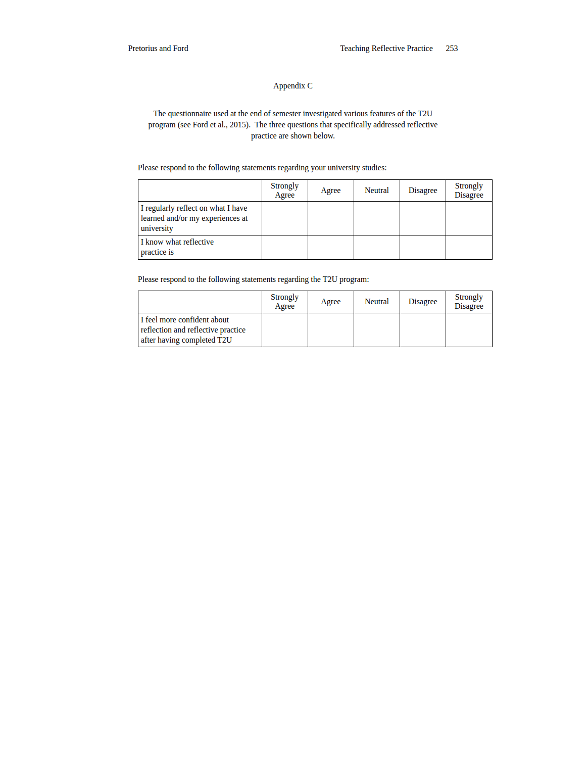Pretorius and Ford
Teaching Reflective Practice253
Appendix C
The questionnaire used at the end of semester investigated various features of the T2U program (see Ford et al., 2015). The three questions that specifically addressed reflective practice are shown below.
Please respond to the following statements regarding your university studies:
| | Strongly Agree | Agree | Neutral | Disagree | Strongly Disagree |
| --- | --- | --- | --- | --- | --- |
| I regularly reflect on what I have learned and/or my experiences at university | | | | | |
| I know what reflective practice is | | | | | |
Please respond to the following statements regarding the T2U program:
| | Strongly Agree | Agree | Neutral | Disagree | Strongly Disagree |
| --- | --- | --- | --- | --- | --- |
| I feel more confident about reflection and reflective practice after having completed T2U | | | | | |